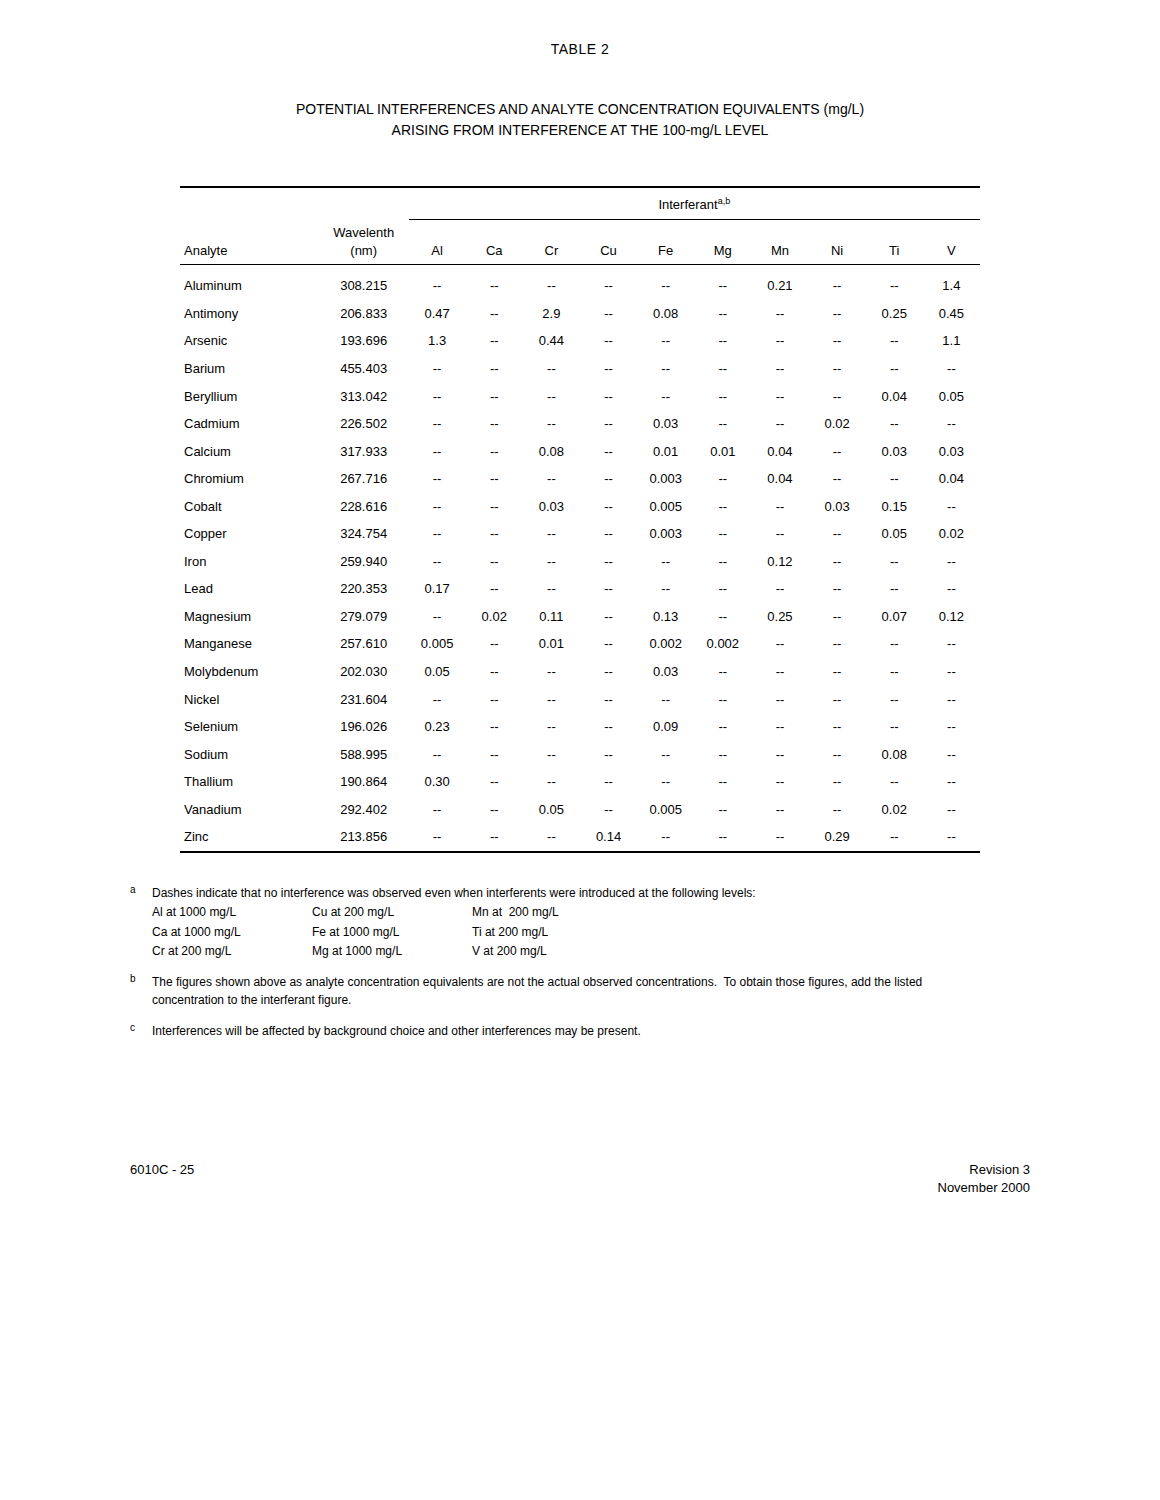TABLE 2
POTENTIAL INTERFERENCES AND ANALYTE CONCENTRATION EQUIVALENTS (mg/L)
ARISING FROM INTERFERENCE AT THE 100-mg/L LEVEL
| | | Interferant a,b |
| --- | --- | --- |
| Analyte | Wavelenth (nm) | Al | Ca | Cr | Cu | Fe | Mg | Mn | Ni | Ti | V |
| Aluminum | 308.215 | -- | -- | -- | -- | -- | -- | 0.21 | -- | -- | 1.4 |
| Antimony | 206.833 | 0.47 | -- | 2.9 | -- | 0.08 | -- | -- | -- | 0.25 | 0.45 |
| Arsenic | 193.696 | 1.3 | -- | 0.44 | -- | -- | -- | -- | -- | -- | 1.1 |
| Barium | 455.403 | -- | -- | -- | -- | -- | -- | -- | -- | -- | -- |
| Beryllium | 313.042 | -- | -- | -- | -- | -- | -- | -- | -- | 0.04 | 0.05 |
| Cadmium | 226.502 | -- | -- | -- | -- | 0.03 | -- | -- | 0.02 | -- | -- |
| Calcium | 317.933 | -- | -- | 0.08 | -- | 0.01 | 0.01 | 0.04 | -- | 0.03 | 0.03 |
| Chromium | 267.716 | -- | -- | -- | -- | 0.003 | -- | 0.04 | -- | -- | 0.04 |
| Cobalt | 228.616 | -- | -- | 0.03 | -- | 0.005 | -- | -- | 0.03 | 0.15 | -- |
| Copper | 324.754 | -- | -- | -- | -- | 0.003 | -- | -- | -- | 0.05 | 0.02 |
| Iron | 259.940 | -- | -- | -- | -- | -- | -- | 0.12 | -- | -- | -- |
| Lead | 220.353 | 0.17 | -- | -- | -- | -- | -- | -- | -- | -- | -- |
| Magnesium | 279.079 | -- | 0.02 | 0.11 | -- | 0.13 | -- | 0.25 | -- | 0.07 | 0.12 |
| Manganese | 257.610 | 0.005 | -- | 0.01 | -- | 0.002 | 0.002 | -- | -- | -- | -- |
| Molybdenum | 202.030 | 0.05 | -- | -- | -- | 0.03 | -- | -- | -- | -- | -- |
| Nickel | 231.604 | -- | -- | -- | -- | -- | -- | -- | -- | -- | -- |
| Selenium | 196.026 | 0.23 | -- | -- | -- | 0.09 | -- | -- | -- | -- | -- |
| Sodium | 588.995 | -- | -- | -- | -- | -- | -- | -- | -- | 0.08 | -- |
| Thallium | 190.864 | 0.30 | -- | -- | -- | -- | -- | -- | -- | -- | -- |
| Vanadium | 292.402 | -- | -- | 0.05 | -- | 0.005 | -- | -- | -- | 0.02 | -- |
| Zinc | 213.856 | -- | -- | -- | 0.14 | -- | -- | -- | 0.29 | -- | -- |
a Dashes indicate that no interference was observed even when interferents were introduced at the following levels: Al at 1000 mg/L Cu at 200 mg/L Mn at 200 mg/L Ca at 1000 mg/L Fe at 1000 mg/L Ti at 200 mg/L Cr at 200 mg/L Mg at 1000 mg/L V at 200 mg/L
b The figures shown above as analyte concentration equivalents are not the actual observed concentrations. To obtain those figures, add the listed concentration to the interferant figure.
c Interferences will be affected by background choice and other interferences may be present.
6010C - 25
Revision 3
November 2000